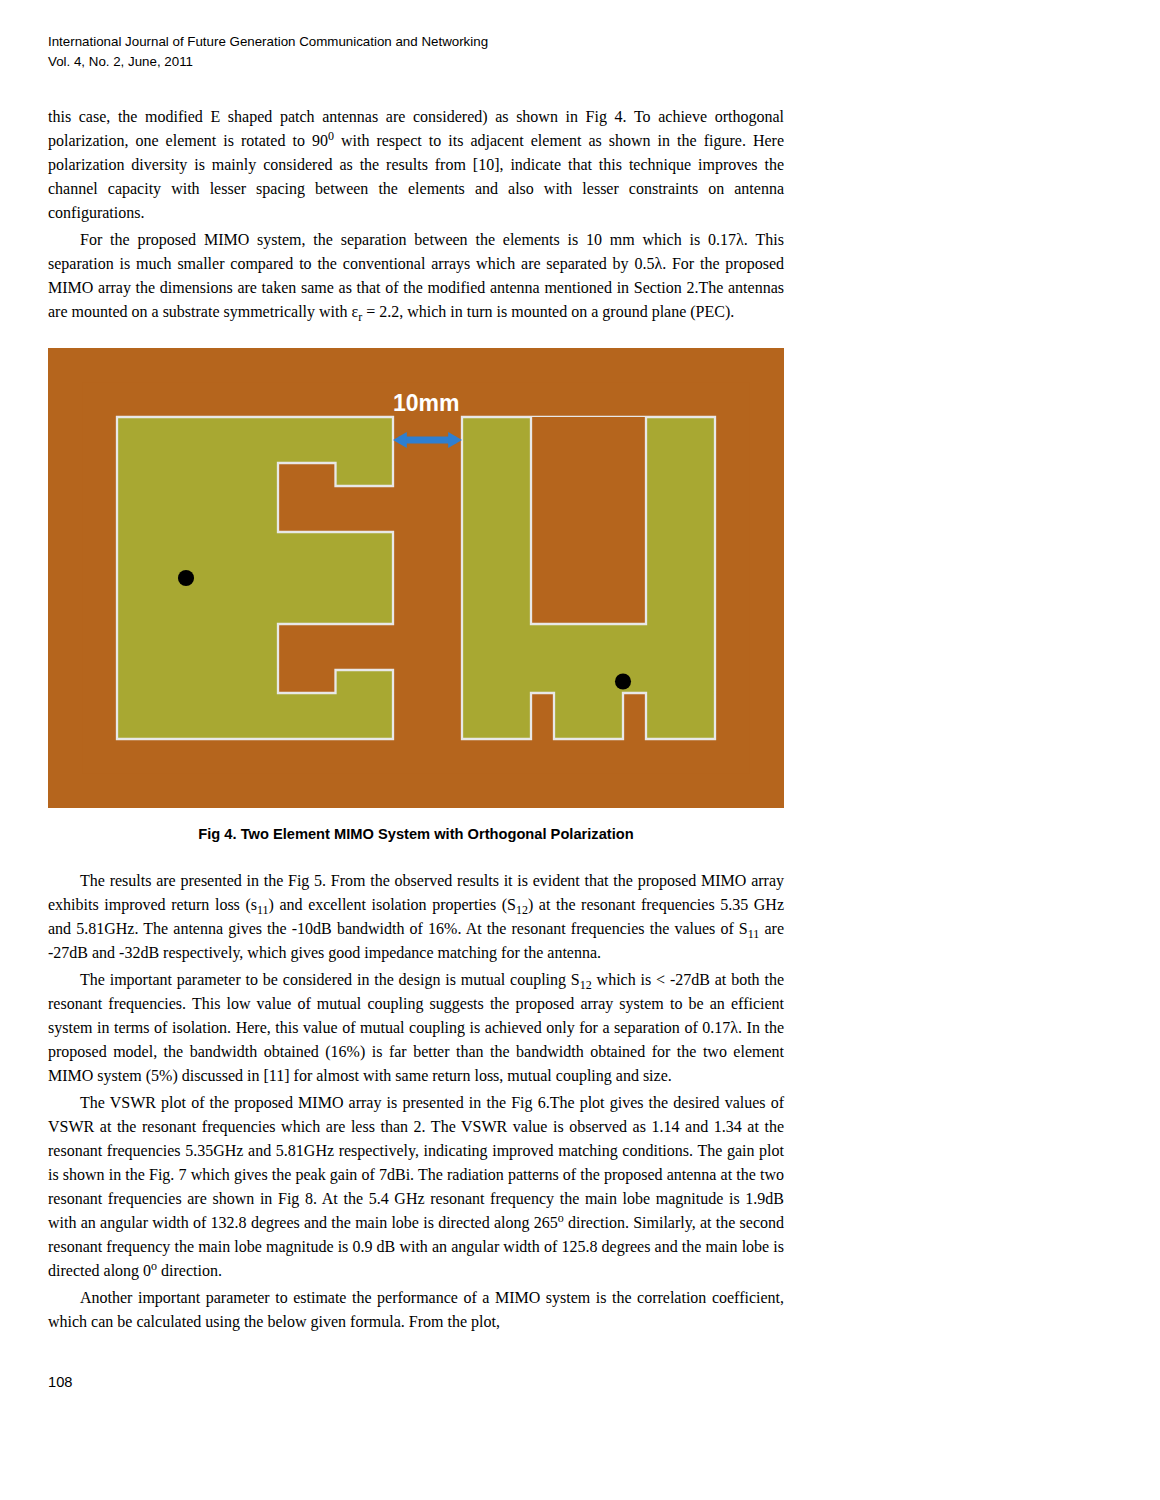International Journal of Future Generation Communication and Networking
Vol. 4, No. 2, June, 2011
this case, the modified E shaped patch antennas are considered) as shown in Fig 4. To achieve orthogonal polarization, one element is rotated to 900 with respect to its adjacent element as shown in the figure. Here polarization diversity is mainly considered as the results from [10], indicate that this technique improves the channel capacity with lesser spacing between the elements and also with lesser constraints on antenna configurations.
For the proposed MIMO system, the separation between the elements is 10 mm which is 0.17λ. This separation is much smaller compared to the conventional arrays which are separated by 0.5λ. For the proposed MIMO array the dimensions are taken same as that of the modified antenna mentioned in Section 2.The antennas are mounted on a substrate symmetrically with εr = 2.2, which in turn is mounted on a ground plane (PEC).
10mm
Fig 4. Two Element MIMO System with Orthogonal Polarization
The results are presented in the Fig 5. From the observed results it is evident that the proposed MIMO array exhibits improved return loss (s11) and excellent isolation properties (S12) at the resonant frequencies 5.35 GHz and 5.81GHz. The antenna gives the -10dB bandwidth of 16%. At the resonant frequencies the values of S11 are -27dB and -32dB respectively, which gives good impedance matching for the antenna.
The important parameter to be considered in the design is mutual coupling S12 which is < -27dB at both the resonant frequencies. This low value of mutual coupling suggests the proposed array system to be an efficient system in terms of isolation. Here, this value of mutual coupling is achieved only for a separation of 0.17λ. In the proposed model, the bandwidth obtained (16%) is far better than the bandwidth obtained for the two element MIMO system (5%) discussed in [11] for almost with same return loss, mutual coupling and size.
The VSWR plot of the proposed MIMO array is presented in the Fig 6.The plot gives the desired values of VSWR at the resonant frequencies which are less than 2. The VSWR value is observed as 1.14 and 1.34 at the resonant frequencies 5.35GHz and 5.81GHz respectively, indicating improved matching conditions. The gain plot is shown in the Fig. 7 which gives the peak gain of 7dBi. The radiation patterns of the proposed antenna at the two resonant frequencies are shown in Fig 8. At the 5.4 GHz resonant frequency the main lobe magnitude is 1.9dB with an angular width of 132.8 degrees and the main lobe is directed along 265o direction. Similarly, at the second resonant frequency the main lobe magnitude is 0.9 dB with an angular width of 125.8 degrees and the main lobe is directed along 0o direction.
Another important parameter to estimate the performance of a MIMO system is the correlation coefficient, which can be calculated using the below given formula. From the plot,
108